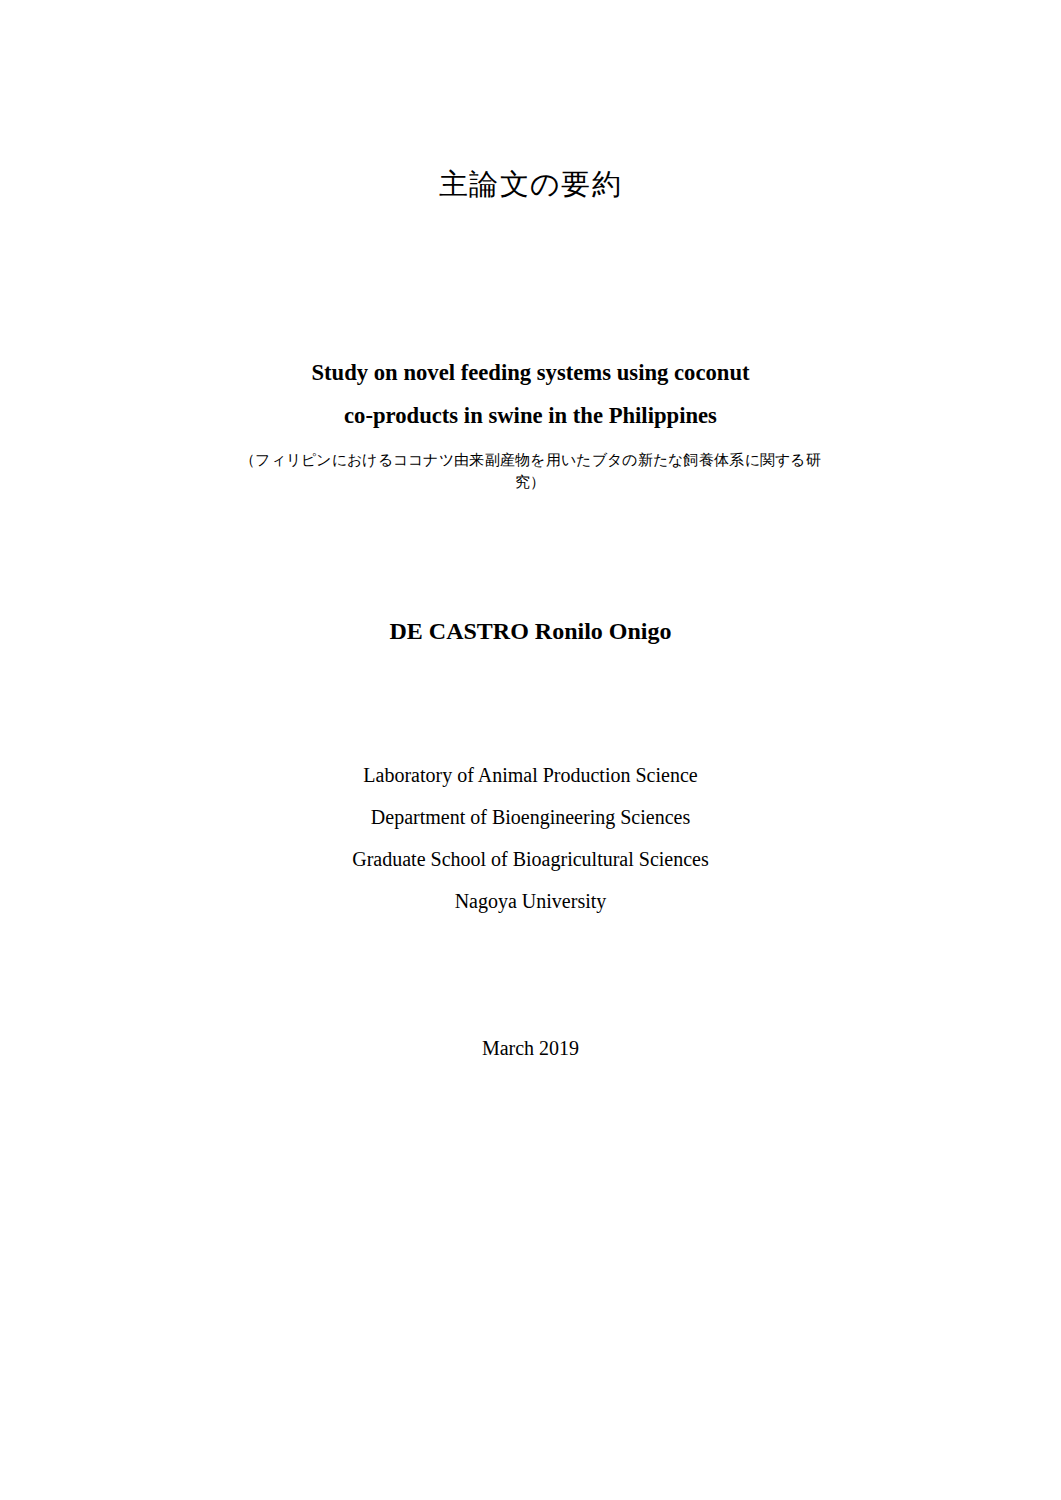主論文の要約
Study on novel feeding systems using coconut
co-products in swine in the Philippines
（フィリピンにおけるココナツ由来副産物を用いたブタの新たな飼養体系に関する研究）
DE CASTRO Ronilo Onigo
Laboratory of Animal Production Science
Department of Bioengineering Sciences
Graduate School of Bioagricultural Sciences
Nagoya University
March 2019